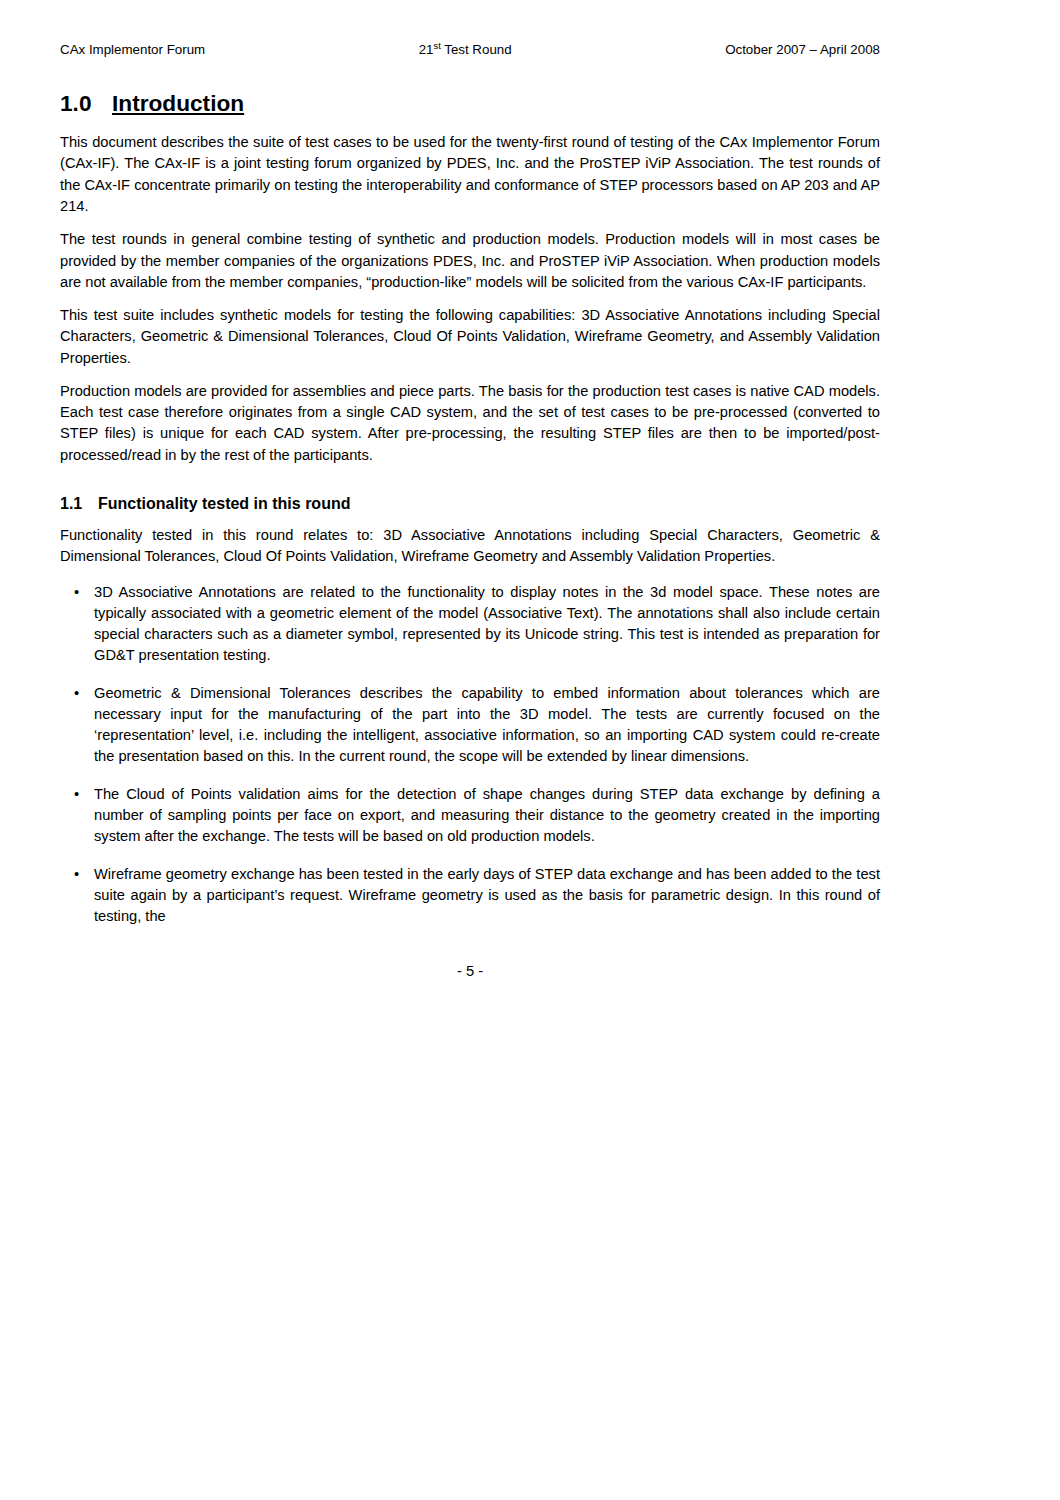CAx Implementor Forum
21st Test Round
October 2007 – April 2008
1.0 Introduction
This document describes the suite of test cases to be used for the twenty-first round of testing of the CAx Implementor Forum (CAx-IF). The CAx-IF is a joint testing forum organized by PDES, Inc. and the ProSTEP iViP Association. The test rounds of the CAx-IF concentrate primarily on testing the interoperability and conformance of STEP processors based on AP 203 and AP 214.
The test rounds in general combine testing of synthetic and production models. Production models will in most cases be provided by the member companies of the organizations PDES, Inc. and ProSTEP iViP Association. When production models are not available from the member companies, “production-like” models will be solicited from the various CAx-IF participants.
This test suite includes synthetic models for testing the following capabilities: 3D Associative Annotations including Special Characters, Geometric & Dimensional Tolerances, Cloud Of Points Validation, Wireframe Geometry, and Assembly Validation Properties.
Production models are provided for assemblies and piece parts. The basis for the production test cases is native CAD models. Each test case therefore originates from a single CAD system, and the set of test cases to be pre-processed (converted to STEP files) is unique for each CAD system. After pre-processing, the resulting STEP files are then to be imported/post-processed/read in by the rest of the participants.
1.1 Functionality tested in this round
Functionality tested in this round relates to: 3D Associative Annotations including Special Characters, Geometric & Dimensional Tolerances, Cloud Of Points Validation, Wireframe Geometry and Assembly Validation Properties.
3D Associative Annotations are related to the functionality to display notes in the 3d model space. These notes are typically associated with a geometric element of the model (Associative Text). The annotations shall also include certain special characters such as a diameter symbol, represented by its Unicode string. This test is intended as preparation for GD&T presentation testing.
Geometric & Dimensional Tolerances describes the capability to embed information about tolerances which are necessary input for the manufacturing of the part into the 3D model. The tests are currently focused on the ‘representation’ level, i.e. including the intelligent, associative information, so an importing CAD system could re-create the presentation based on this. In the current round, the scope will be extended by linear dimensions.
The Cloud of Points validation aims for the detection of shape changes during STEP data exchange by defining a number of sampling points per face on export, and measuring their distance to the geometry created in the importing system after the exchange. The tests will be based on old production models.
Wireframe geometry exchange has been tested in the early days of STEP data exchange and has been added to the test suite again by a participant’s request. Wireframe geometry is used as the basis for parametric design. In this round of testing, the
- 5 -